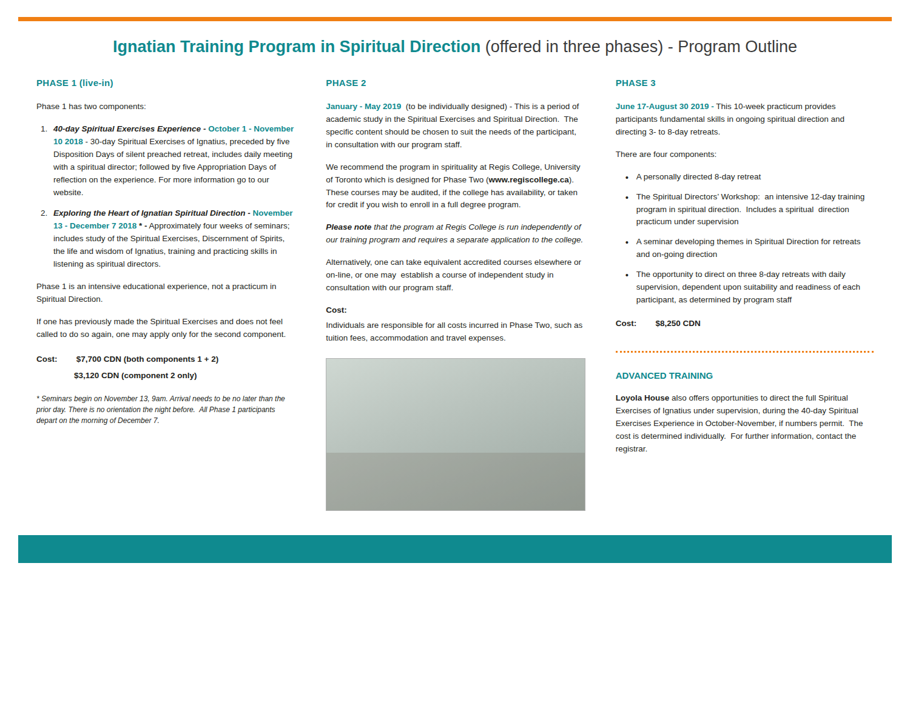Ignatian Training Program in Spiritual Direction (offered in three phases) - Program Outline
PHASE 1 (live-in)
Phase 1 has two components:
40-day Spiritual Exercises Experience - October 1 - November 10 2018 - 30-day Spiritual Exercises of Ignatius, preceded by five Disposition Days of silent preached retreat, includes daily meeting with a spiritual director; followed by five Appropriation Days of reflection on the experience. For more information go to our website.
Exploring the Heart of Ignatian Spiritual Direction - November 13 - December 7 2018 * - Approximately four weeks of seminars; includes study of the Spiritual Exercises, Discernment of Spirits, the life and wisdom of Ignatius, training and practicing skills in listening as spiritual directors.
Phase 1 is an intensive educational experience, not a practicum in Spiritual Direction.
If one has previously made the Spiritual Exercises and does not feel called to do so again, one may apply only for the second component.
Cost: $7,700 CDN (both components 1 + 2)
$3,120 CDN (component 2 only)
* Seminars begin on November 13, 9am. Arrival needs to be no later than the prior day. There is no orientation the night before. All Phase 1 participants depart on the morning of December 7.
PHASE 2
January - May 2019 (to be individually designed) - This is a period of academic study in the Spiritual Exercises and Spiritual Direction. The specific content should be chosen to suit the needs of the participant, in consultation with our program staff.
We recommend the program in spirituality at Regis College, University of Toronto which is designed for Phase Two (www.regiscollege.ca). These courses may be audited, if the college has availability, or taken for credit if you wish to enroll in a full degree program.
Please note that the program at Regis College is run independently of our training program and requires a separate application to the college.
Alternatively, one can take equivalent accredited courses elsewhere or on-line, or one may establish a course of independent study in consultation with our program staff.
Cost:
Individuals are responsible for all costs incurred in Phase Two, such as tuition fees, accommodation and travel expenses.
PHASE 3
June 17-August 30 2019 - This 10-week practicum provides participants fundamental skills in ongoing spiritual direction and directing 3- to 8-day retreats.
There are four components:
A personally directed 8-day retreat
The Spiritual Directors’ Workshop: an intensive 12-day training program in spiritual direction. Includes a spiritual direction practicum under supervision
A seminar developing themes in Spiritual Direction for retreats and on-going direction
The opportunity to direct on three 8-day retreats with daily supervision, dependent upon suitability and readiness of each participant, as determined by program staff
Cost: $8,250 CDN
ADVANCED TRAINING
Loyola House also offers opportunities to direct the full Spiritual Exercises of Ignatius under supervision, during the 40-day Spiritual Exercises Experience in October-November, if numbers permit. The cost is determined individually. For further information, contact the registrar.